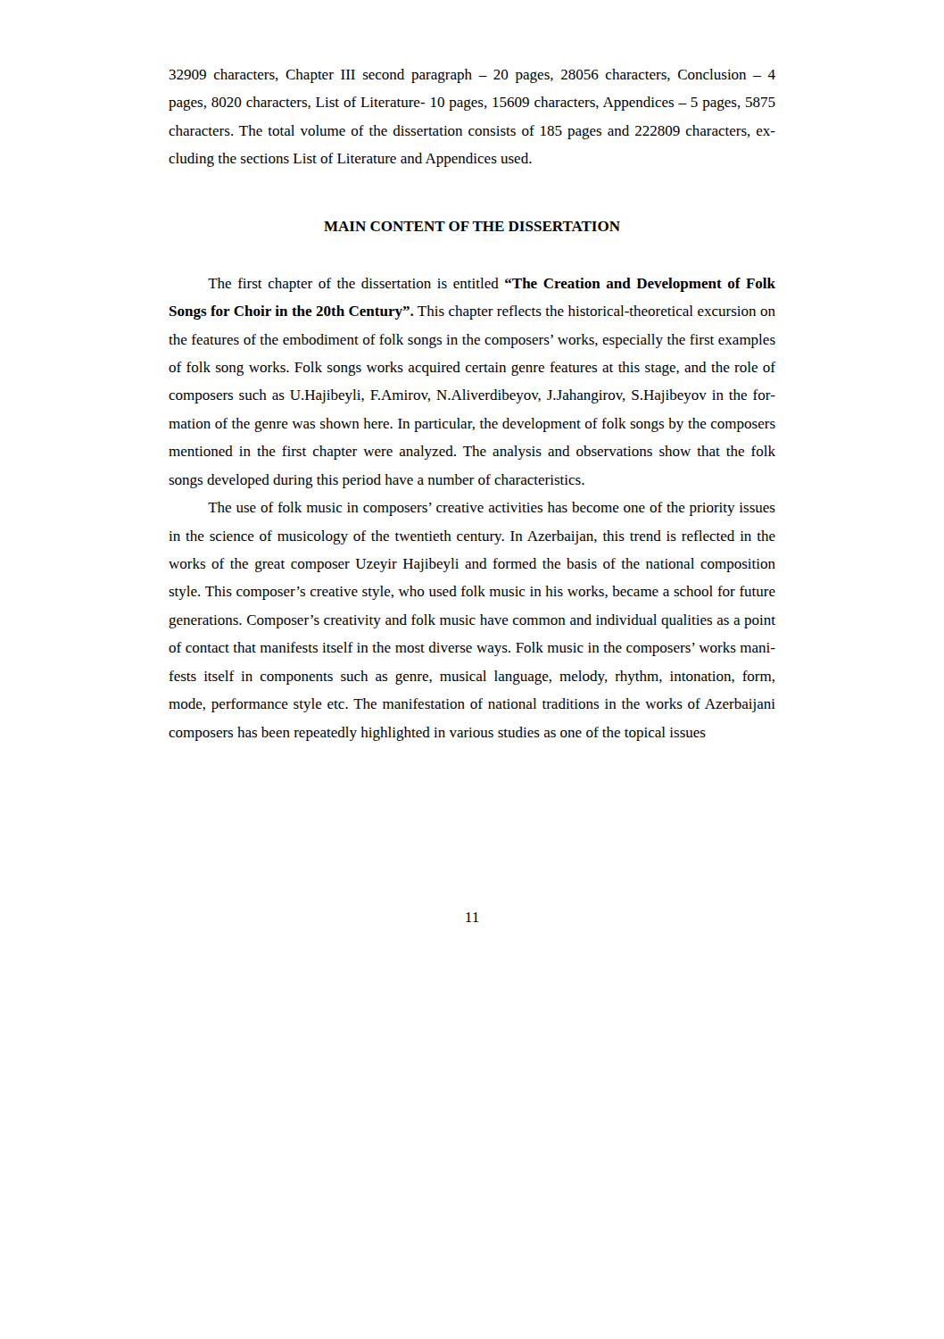32909 characters, Chapter III second paragraph – 20 pages, 28056 characters, Conclusion – 4 pages, 8020 characters, List of Literature- 10 pages, 15609 characters, Appendices – 5 pages, 5875 characters. The total volume of the dissertation consists of 185 pages and 222809 characters, excluding the sections List of Literature and Appendices used.
Main content of the dissertation
The first chapter of the dissertation is entitled “The Creation and Development of Folk Songs for Choir in the 20th Century”. This chapter reflects the historical-theoretical excursion on the features of the embodiment of folk songs in the composers’ works, especially the first examples of folk song works. Folk songs works acquired certain genre features at this stage, and the role of composers such as U.Hajibeyli, F.Amirov, N.Aliverdibeyov, J.Jahangirov, S.Hajibeyov in the formation of the genre was shown here. In particular, the development of folk songs by the composers mentioned in the first chapter were analyzed. The analysis and observations show that the folk songs developed during this period have a number of characteristics.
The use of folk music in composers’ creative activities has become one of the priority issues in the science of musicology of the twentieth century. In Azerbaijan, this trend is reflected in the works of the great composer Uzeyir Hajibeyli and formed the basis of the national composition style. This composer’s creative style, who used folk music in his works, became a school for future generations. Composer’s creativity and folk music have common and individual qualities as a point of contact that manifests itself in the most diverse ways. Folk music in the composers’ works manifests itself in components such as genre, musical language, melody, rhythm, intonation, form, mode, performance style etc. The manifestation of national traditions in the works of Azerbaijani composers has been repeatedly highlighted in various studies as one of the topical issues
11